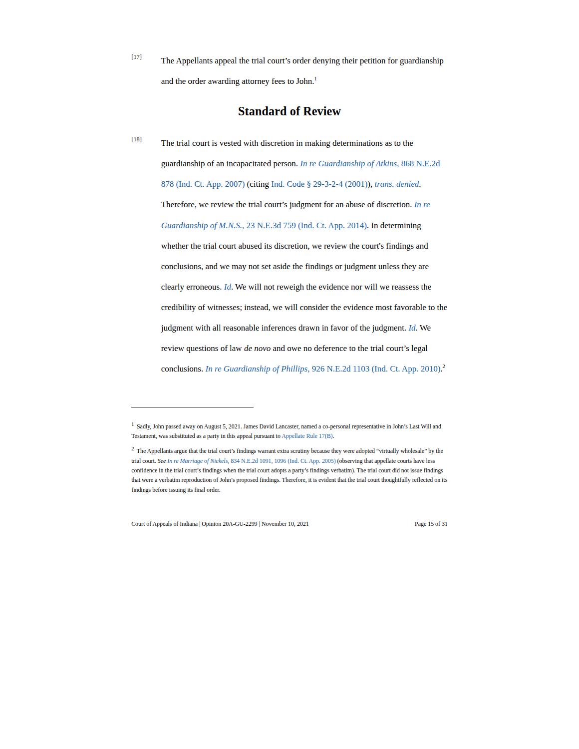[17]
The Appellants appeal the trial court’s order denying their petition for guardianship and the order awarding attorney fees to John.1
Standard of Review
[18]
The trial court is vested with discretion in making determinations as to the guardianship of an incapacitated person. In re Guardianship of Atkins, 868 N.E.2d 878 (Ind. Ct. App. 2007) (citing Ind. Code § 29-3-2-4 (2001)), trans. denied. Therefore, we review the trial court’s judgment for an abuse of discretion. In re Guardianship of M.N.S., 23 N.E.3d 759 (Ind. Ct. App. 2014). In determining whether the trial court abused its discretion, we review the court's findings and conclusions, and we may not set aside the findings or judgment unless they are clearly erroneous. Id. We will not reweigh the evidence nor will we reassess the credibility of witnesses; instead, we will consider the evidence most favorable to the judgment with all reasonable inferences drawn in favor of the judgment. Id. We review questions of law de novo and owe no deference to the trial court’s legal conclusions. In re Guardianship of Phillips, 926 N.E.2d 1103 (Ind. Ct. App. 2010).2
1 Sadly, John passed away on August 5, 2021. James David Lancaster, named a co-personal representative in John’s Last Will and Testament, was substituted as a party in this appeal pursuant to Appellate Rule 17(B).
2 The Appellants argue that the trial court’s findings warrant extra scrutiny because they were adopted “virtually wholesale” by the trial court. See In re Marriage of Nickels, 834 N.E.2d 1091, 1096 (Ind. Ct. App. 2005) (observing that appellate courts have less confidence in the trial court’s findings when the trial court adopts a party’s findings verbatim). The trial court did not issue findings that were a verbatim reproduction of John’s proposed findings. Therefore, it is evident that the trial court thoughtfully reflected on its findings before issuing its final order.
Court of Appeals of Indiana | Opinion 20A-GU-2299 | November 10, 2021
Page 15 of 31